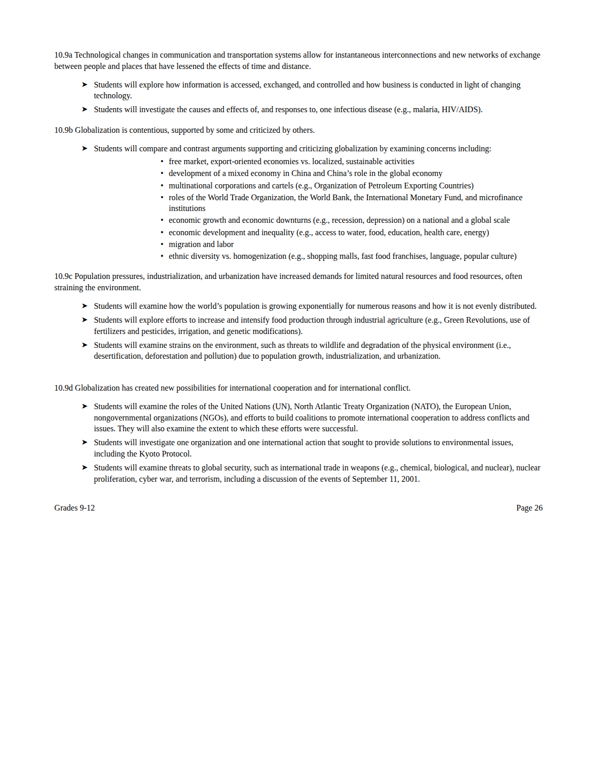10.9a Technological changes in communication and transportation systems allow for instantaneous interconnections and new networks of exchange between people and places that have lessened the effects of time and distance.
Students will explore how information is accessed, exchanged, and controlled and how business is conducted in light of changing technology.
Students will investigate the causes and effects of, and responses to, one infectious disease (e.g., malaria, HIV/AIDS).
10.9b Globalization is contentious, supported by some and criticized by others.
Students will compare and contrast arguments supporting and criticizing globalization by examining concerns including:
free market, export-oriented economies vs. localized, sustainable activities
development of a mixed economy in China and China’s role in the global economy
multinational corporations and cartels (e.g., Organization of Petroleum Exporting Countries)
roles of the World Trade Organization, the World Bank, the International Monetary Fund, and microfinance institutions
economic growth and economic downturns (e.g., recession, depression) on a national and a global scale
economic development and inequality (e.g., access to water, food, education, health care, energy)
migration and labor
ethnic diversity vs. homogenization (e.g., shopping malls, fast food franchises, language, popular culture)
10.9c Population pressures, industrialization, and urbanization have increased demands for limited natural resources and food resources, often straining the environment.
Students will examine how the world’s population is growing exponentially for numerous reasons and how it is not evenly distributed.
Students will explore efforts to increase and intensify food production through industrial agriculture (e.g., Green Revolutions, use of fertilizers and pesticides, irrigation, and genetic modifications).
Students will examine strains on the environment, such as threats to wildlife and degradation of the physical environment (i.e., desertification, deforestation and pollution) due to population growth, industrialization, and urbanization.
10.9d Globalization has created new possibilities for international cooperation and for international conflict.
Students will examine the roles of the United Nations (UN), North Atlantic Treaty Organization (NATO), the European Union, nongovernmental organizations (NGOs), and efforts to build coalitions to promote international cooperation to address conflicts and issues. They will also examine the extent to which these efforts were successful.
Students will investigate one organization and one international action that sought to provide solutions to environmental issues, including the Kyoto Protocol.
Students will examine threats to global security, such as international trade in weapons (e.g., chemical, biological, and nuclear), nuclear proliferation, cyber war, and terrorism, including a discussion of the events of September 11, 2001.
Grades 9-12 Page 26